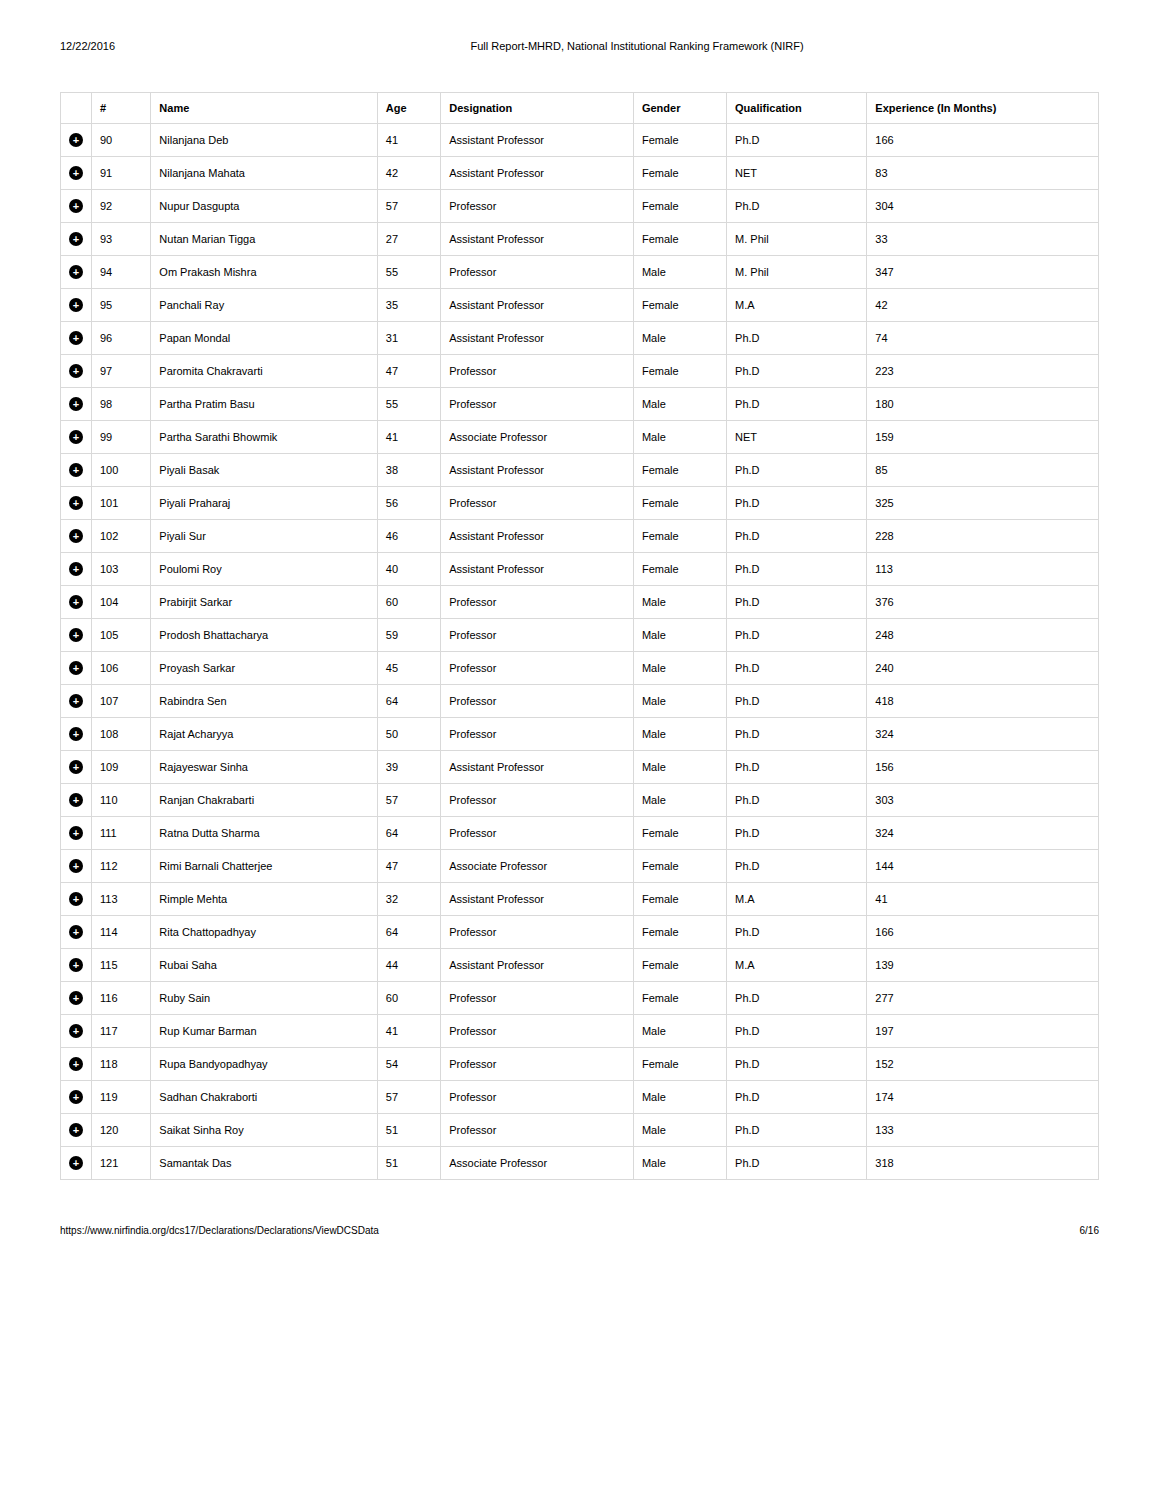12/22/2016
Full Report-MHRD, National Institutional Ranking Framework (NIRF)
| | # | Name | Age | Designation | Gender | Qualification | Experience (In Months) |
| --- | --- | --- | --- | --- | --- | --- | --- |
| + | 90 | Nilanjana Deb | 41 | Assistant Professor | Female | Ph.D | 166 |
| + | 91 | Nilanjana Mahata | 42 | Assistant Professor | Female | NET | 83 |
| + | 92 | Nupur Dasgupta | 57 | Professor | Female | Ph.D | 304 |
| + | 93 | Nutan Marian Tigga | 27 | Assistant Professor | Female | M. Phil | 33 |
| + | 94 | Om Prakash Mishra | 55 | Professor | Male | M. Phil | 347 |
| + | 95 | Panchali Ray | 35 | Assistant Professor | Female | M.A | 42 |
| + | 96 | Papan Mondal | 31 | Assistant Professor | Male | Ph.D | 74 |
| + | 97 | Paromita Chakravarti | 47 | Professor | Female | Ph.D | 223 |
| + | 98 | Partha Pratim Basu | 55 | Professor | Male | Ph.D | 180 |
| + | 99 | Partha Sarathi Bhowmik | 41 | Associate Professor | Male | NET | 159 |
| + | 100 | Piyali Basak | 38 | Assistant Professor | Female | Ph.D | 85 |
| + | 101 | Piyali Praharaj | 56 | Professor | Female | Ph.D | 325 |
| + | 102 | Piyali Sur | 46 | Assistant Professor | Female | Ph.D | 228 |
| + | 103 | Poulomi Roy | 40 | Assistant Professor | Female | Ph.D | 113 |
| + | 104 | Prabirjit Sarkar | 60 | Professor | Male | Ph.D | 376 |
| + | 105 | Prodosh Bhattacharya | 59 | Professor | Male | Ph.D | 248 |
| + | 106 | Proyash Sarkar | 45 | Professor | Male | Ph.D | 240 |
| + | 107 | Rabindra Sen | 64 | Professor | Male | Ph.D | 418 |
| + | 108 | Rajat Acharyya | 50 | Professor | Male | Ph.D | 324 |
| + | 109 | Rajayeswar Sinha | 39 | Assistant Professor | Male | Ph.D | 156 |
| + | 110 | Ranjan Chakrabarti | 57 | Professor | Male | Ph.D | 303 |
| + | 111 | Ratna Dutta Sharma | 64 | Professor | Female | Ph.D | 324 |
| + | 112 | Rimi Barnali Chatterjee | 47 | Associate Professor | Female | Ph.D | 144 |
| + | 113 | Rimple Mehta | 32 | Assistant Professor | Female | M.A | 41 |
| + | 114 | Rita Chattopadhyay | 64 | Professor | Female | Ph.D | 166 |
| + | 115 | Rubai Saha | 44 | Assistant Professor | Female | M.A | 139 |
| + | 116 | Ruby Sain | 60 | Professor | Female | Ph.D | 277 |
| + | 117 | Rup Kumar Barman | 41 | Professor | Male | Ph.D | 197 |
| + | 118 | Rupa Bandyopadhyay | 54 | Professor | Female | Ph.D | 152 |
| + | 119 | Sadhan Chakraborti | 57 | Professor | Male | Ph.D | 174 |
| + | 120 | Saikat Sinha Roy | 51 | Professor | Male | Ph.D | 133 |
| + | 121 | Samantak Das | 51 | Associate Professor | Male | Ph.D | 318 |
https://www.nirfindia.org/dcs17/Declarations/Declarations/ViewDCSData
6/16